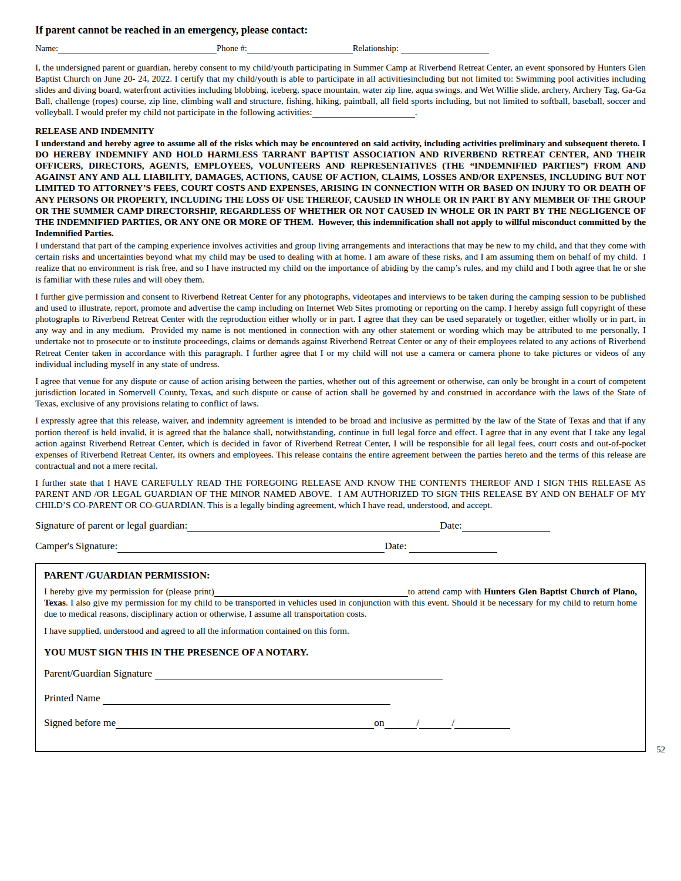If parent cannot be reached in an emergency, please contact:
Name: Phone #: Relationship:
I, the undersigned parent or guardian, hereby consent to my child/youth participating in Summer Camp at Riverbend Retreat Center, an event sponsored by Hunters Glen Baptist Church on June 20- 24, 2022. I certify that my child/youth is able to participate in all activitiesincluding but not limited to: Swimming pool activities including slides and diving board, waterfront activities including blobbing, iceberg, space mountain, water zip line, aqua swings, and Wet Willie slide, archery, Archery Tag, Ga-Ga Ball, challenge (ropes) course, zip line, climbing wall and structure, fishing, hiking, paintball, all field sports including, but not limited to softball, baseball, soccer and volleyball. I would prefer my child not participate in the following activities: .
RELEASE AND INDEMNITY
I understand and hereby agree to assume all of the risks which may be encountered on said activity, including activities preliminary and subsequent thereto. I DO HEREBY INDEMNIFY AND HOLD HARMLESS TARRANT BAPTIST ASSOCIATION AND RIVERBEND RETREAT CENTER, AND THEIR OFFICERS, DIRECTORS, AGENTS, EMPLOYEES, VOLUNTEERS AND REPRESENTATIVES (THE “INDEMNIFIED PARTIES”) FROM AND AGAINST ANY AND ALL LIABILITY, DAMAGES, ACTIONS, CAUSE OF ACTION, CLAIMS, LOSSES AND/OR EXPENSES, INCLUDING BUT NOT LIMITED TO ATTORNEY’S FEES, COURT COSTS AND EXPENSES, ARISING IN CONNECTION WITH OR BASED ON INJURY TO OR DEATH OF ANY PERSONS OR PROPERTY, INCLUDING THE LOSS OF USE THEREOF, CAUSED IN WHOLE OR IN PART BY ANY MEMBER OF THE GROUP OR THE SUMMER CAMP DIRECTORSHIP, REGARDLESS OF WHETHER OR NOT CAUSED IN WHOLE OR IN PART BY THE NEGLIGENCE OF THE INDEMNIFIED PARTIES, OR ANY ONE OR MORE OF THEM. However, this indemnification shall not apply to willful misconduct committed by the Indemnified Parties.
I understand that part of the camping experience involves activities and group living arrangements and interactions that may be new to my child, and that they come with certain risks and uncertainties beyond what my child may be used to dealing with at home. I am aware of these risks, and I am assuming them on behalf of my child. I realize that no environment is risk free, and so I have instructed my child on the importance of abiding by the camp’s rules, and my child and I both agree that he or she is familiar with these rules and will obey them.
I further give permission and consent to Riverbend Retreat Center for any photographs, videotapes and interviews to be taken during the camping session to be published and used to illustrate, report, promote and advertise the camp including on Internet Web Sites promoting or reporting on the camp. I hereby assign full copyright of these photographs to Riverbend Retreat Center with the reproduction either wholly or in part. I agree that they can be used separately or together, either wholly or in part, in any way and in any medium. Provided my name is not mentioned in connection with any other statement or wording which may be attributed to me personally, I undertake not to prosecute or to institute proceedings, claims or demands against Riverbend Retreat Center or any of their employees related to any actions of Riverbend Retreat Center taken in accordance with this paragraph. I further agree that I or my child will not use a camera or camera phone to take pictures or videos of any individual including myself in any state of undress.
I agree that venue for any dispute or cause of action arising between the parties, whether out of this agreement or otherwise, can only be brought in a court of competent jurisdiction located in Somervell County, Texas, and such dispute or cause of action shall be governed by and construed in accordance with the laws of the State of Texas, exclusive of any provisions relating to conflict of laws.
I expressly agree that this release, waiver, and indemnity agreement is intended to be broad and inclusive as permitted by the law of the State of Texas and that if any portion thereof is held invalid, it is agreed that the balance shall, notwithstanding, continue in full legal force and effect. I agree that in any event that I take any legal action against Riverbend Retreat Center, which is decided in favor of Riverbend Retreat Center, I will be responsible for all legal fees, court costs and out-of-pocket expenses of Riverbend Retreat Center, its owners and employees. This release contains the entire agreement between the parties hereto and the terms of this release are contractual and not a mere recital.
I further state that I HAVE CAREFULLY READ THE FOREGOING RELEASE AND KNOW THE CONTENTS THEREOF AND I SIGN THIS RELEASE AS PARENT AND /OR LEGAL GUARDIAN OF THE MINOR NAMED ABOVE. I AM AUTHORIZED TO SIGN THIS RELEASE BY AND ON BEHALF OF MY CHILD’S CO-PARENT OR CO-GUARDIAN. This is a legally binding agreement, which I have read, understood, and accept.
Signature of parent or legal guardian: Date:
Camper's Signature: Date:
PARENT /GUARDIAN PERMISSION:
I hereby give my permission for (please print) to attend camp with Hunters Glen Baptist Church of Plano, Texas. I also give my permission for my child to be transported in vehicles used in conjunction with this event. Should it be necessary for my child to return home due to medical reasons, disciplinary action or otherwise, I assume all transportation costs.
I have supplied, understood and agreed to all the information contained on this form.
YOU MUST SIGN THIS IN THE PRESENCE OF A NOTARY.
Parent/Guardian Signature
Printed Name
Signed before me on / /
52